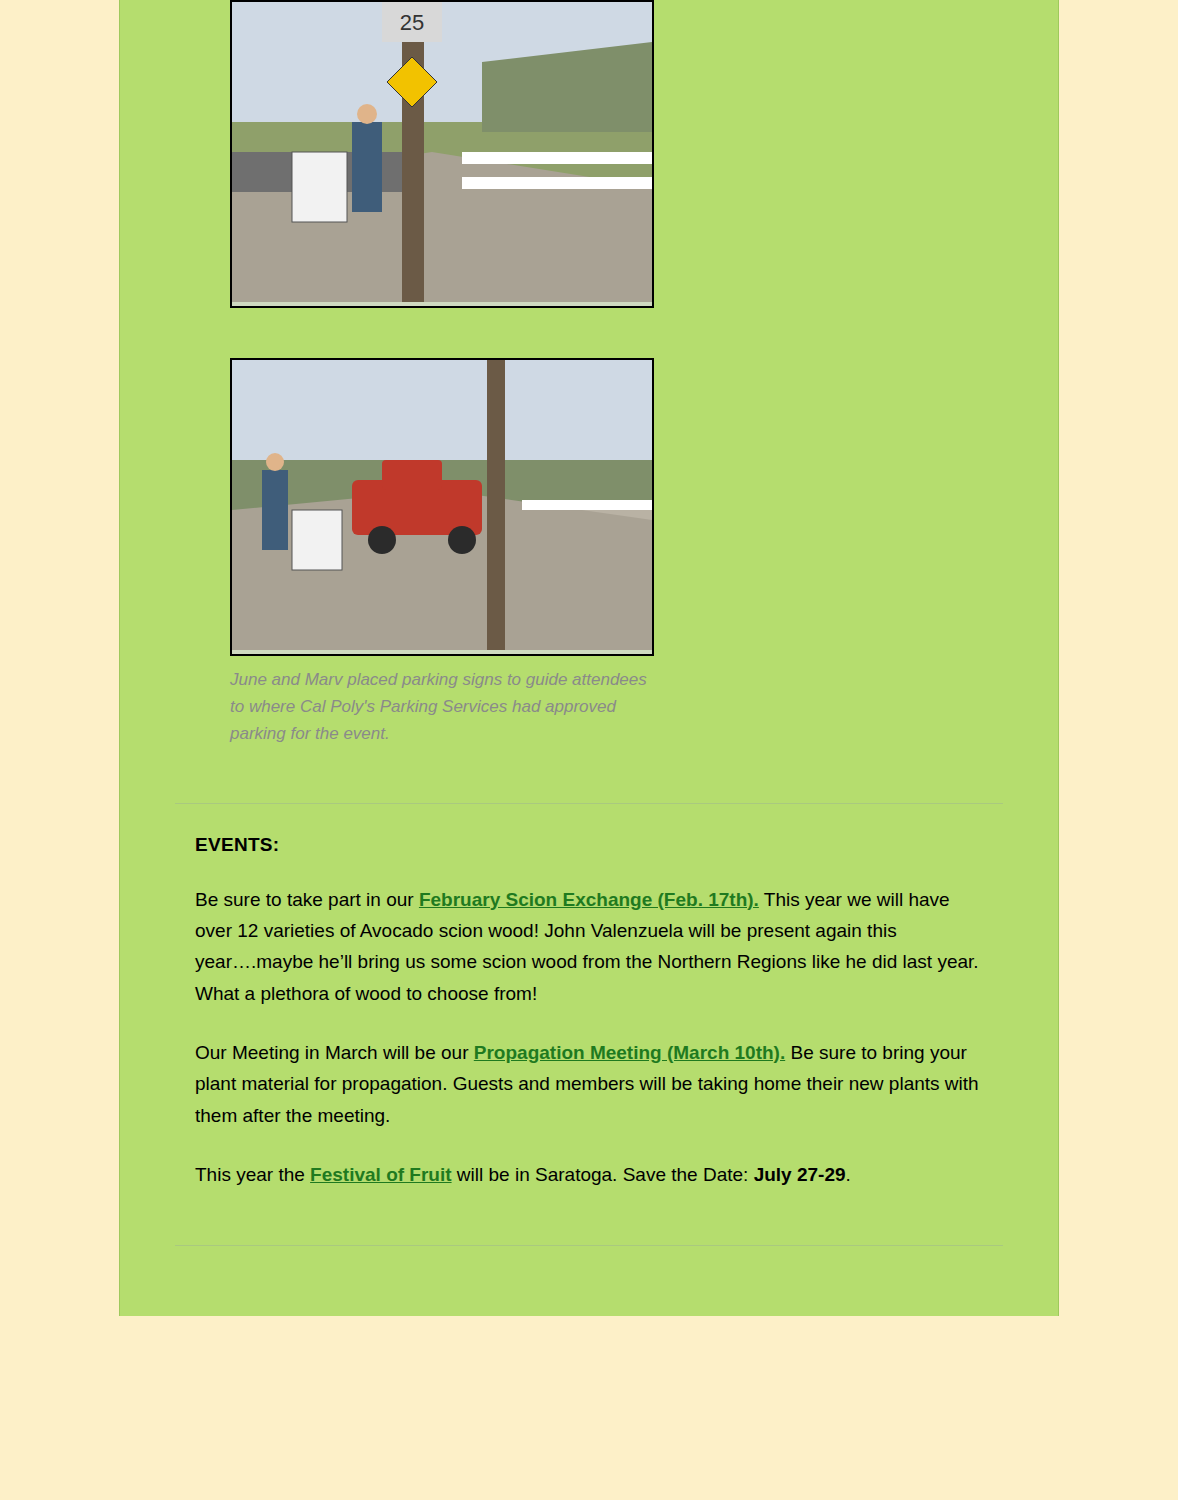25
June and Marv placed parking signs to guide attendees to where Cal Poly's Parking Services had approved parking for the event.
EVENTS:
Be sure to take part in our February Scion Exchange (Feb. 17th). This year we will have over 12 varieties of Avocado scion wood! John Valenzuela will be present again this year….maybe he’ll bring us some scion wood from the Northern Regions like he did last year. What a plethora of wood to choose from!
Our Meeting in March will be our Propagation Meeting (March 10th). Be sure to bring your plant material for propagation. Guests and members will be taking home their new plants with them after the meeting.
This year the Festival of Fruit will be in Saratoga. Save the Date: July 27-29.